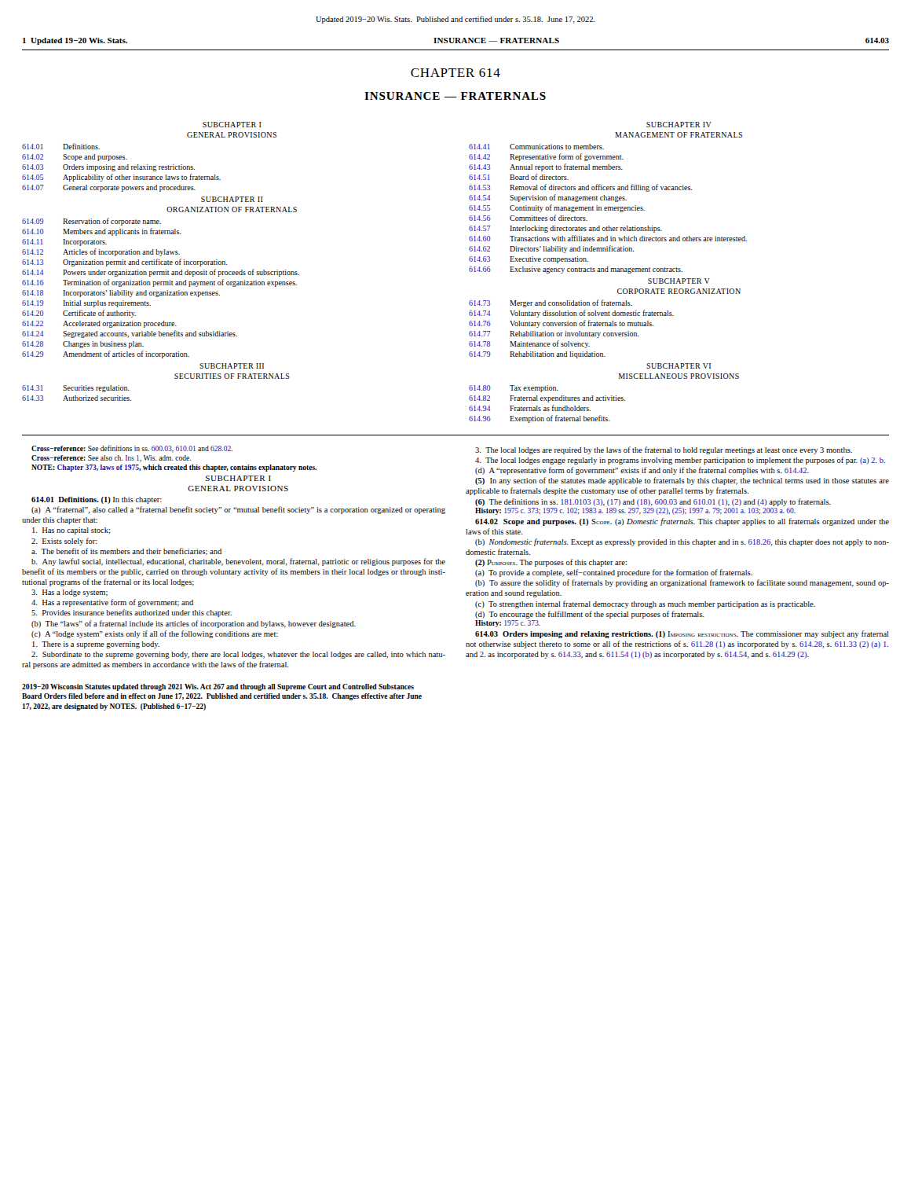Updated 2019−20 Wis. Stats. Published and certified under s. 35.18. June 17, 2022.
1 Updated 19−20 Wis. Stats.
INSURANCE — FRATERNALS
614.03
CHAPTER 614
INSURANCE — FRATERNALS
SUBCHAPTER I GENERAL PROVISIONS
| 614.01 | Definitions. |
| 614.02 | Scope and purposes. |
| 614.03 | Orders imposing and relaxing restrictions. |
| 614.05 | Applicability of other insurance laws to fraternals. |
| 614.07 | General corporate powers and procedures. |
SUBCHAPTER II ORGANIZATION OF FRATERNALS
| 614.09 | Reservation of corporate name. |
| 614.10 | Members and applicants in fraternals. |
| 614.11 | Incorporators. |
| 614.12 | Articles of incorporation and bylaws. |
| 614.13 | Organization permit and certificate of incorporation. |
| 614.14 | Powers under organization permit and deposit of proceeds of subscriptions. |
| 614.16 | Termination of organization permit and payment of organization expenses. |
| 614.18 | Incorporators’ liability and organization expenses. |
| 614.19 | Initial surplus requirements. |
| 614.20 | Certificate of authority. |
| 614.22 | Accelerated organization procedure. |
| 614.24 | Segregated accounts, variable benefits and subsidiaries. |
| 614.28 | Changes in business plan. |
| 614.29 | Amendment of articles of incorporation. |
SUBCHAPTER III SECURITIES OF FRATERNALS
| 614.31 | Securities regulation. |
| 614.33 | Authorized securities. |
SUBCHAPTER IV MANAGEMENT OF FRATERNALS
| 614.41 | Communications to members. |
| 614.42 | Representative form of government. |
| 614.43 | Annual report to fraternal members. |
| 614.51 | Board of directors. |
| 614.53 | Removal of directors and officers and filling of vacancies. |
| 614.54 | Supervision of management changes. |
| 614.55 | Continuity of management in emergencies. |
| 614.56 | Committees of directors. |
| 614.57 | Interlocking directorates and other relationships. |
| 614.60 | Transactions with affiliates and in which directors and others are interested. |
| 614.62 | Directors’ liability and indemnification. |
| 614.63 | Executive compensation. |
| 614.66 | Exclusive agency contracts and management contracts. |
SUBCHAPTER V CORPORATE REORGANIZATION
| 614.73 | Merger and consolidation of fraternals. |
| 614.74 | Voluntary dissolution of solvent domestic fraternals. |
| 614.76 | Voluntary conversion of fraternals to mutuals. |
| 614.77 | Rehabilitation or involuntary conversion. |
| 614.78 | Maintenance of solvency. |
| 614.79 | Rehabilitation and liquidation. |
SUBCHAPTER VI MISCELLANEOUS PROVISIONS
| 614.80 | Tax exemption. |
| 614.82 | Fraternal expenditures and activities. |
| 614.94 | Fraternals as fundholders. |
| 614.96 | Exemption of fraternal benefits. |
Cross−reference: See definitions in ss. 600.03, 610.01 and 628.02.
Cross−reference: See also ch. Ins 1, Wis. adm. code.
NOTE: Chapter 373, laws of 1975, which created this chapter, contains explanatory notes.
SUBCHAPTER I
GENERAL PROVISIONS
614.01 Definitions. (1) In this chapter:
(a) A “fraternal”, also called a “fraternal benefit society” or “mutual benefit society” is a corporation organized or operating under this chapter that:
1. Has no capital stock;
2. Exists solely for:
a. The benefit of its members and their beneficiaries; and
b. Any lawful social, intellectual, educational, charitable, benevolent, moral, fraternal, patriotic or religious purposes for the benefit of its members or the public, carried on through voluntary activity of its members in their local lodges or through institutional programs of the fraternal or its local lodges;
3. Has a lodge system;
4. Has a representative form of government; and
5. Provides insurance benefits authorized under this chapter.
(b) The “laws” of a fraternal include its articles of incorporation and bylaws, however designated.
(c) A “lodge system” exists only if all of the following conditions are met:
1. There is a supreme governing body.
2. Subordinate to the supreme governing body, there are local lodges, whatever the local lodges are called, into which natural persons are admitted as members in accordance with the laws of the fraternal.
3. The local lodges are required by the laws of the fraternal to hold regular meetings at least once every 3 months.
4. The local lodges engage regularly in programs involving member participation to implement the purposes of par. (a) 2. b.
(d) A “representative form of government” exists if and only if the fraternal complies with s. 614.42.
(5) In any section of the statutes made applicable to fraternals by this chapter, the technical terms used in those statutes are applicable to fraternals despite the customary use of other parallel terms by fraternals.
(6) The definitions in ss. 181.0103 (3), (17) and (18), 600.03 and 610.01 (1), (2) and (4) apply to fraternals.
History: 1975 c. 373; 1979 c. 102; 1983 a. 189 ss. 297, 329 (22), (25); 1997 a. 79; 2001 a. 103; 2003 a. 60.
614.02 Scope and purposes. (1) Scope. (a) Domestic fraternals. This chapter applies to all fraternals organized under the laws of this state.
(b) Nondomestic fraternals. Except as expressly provided in this chapter and in s. 618.26, this chapter does not apply to nondomestic fraternals.
(2) Purposes. The purposes of this chapter are:
(a) To provide a complete, self−contained procedure for the formation of fraternals.
(b) To assure the solidity of fraternals by providing an organizational framework to facilitate sound management, sound operation and sound regulation.
(c) To strengthen internal fraternal democracy through as much member participation as is practicable.
(d) To encourage the fulfillment of the special purposes of fraternals.
History: 1975 c. 373.
614.03 Orders imposing and relaxing restrictions. (1) Imposing restrictions. The commissioner may subject any fraternal not otherwise subject thereto to some or all of the restrictions of s. 611.28 (1) as incorporated by s. 614.28, s. 611.33 (2) (a) 1. and 2. as incorporated by s. 614.33, and s. 611.54 (1) (b) as incorporated by s. 614.54, and s. 614.29 (2).
2019−20 Wisconsin Statutes updated through 2021 Wis. Act 267 and through all Supreme Court and Controlled Substances
Board Orders filed before and in effect on June 17, 2022. Published and certified under s. 35.18. Changes effective after June
17, 2022, are designated by NOTES. (Published 6−17−22)